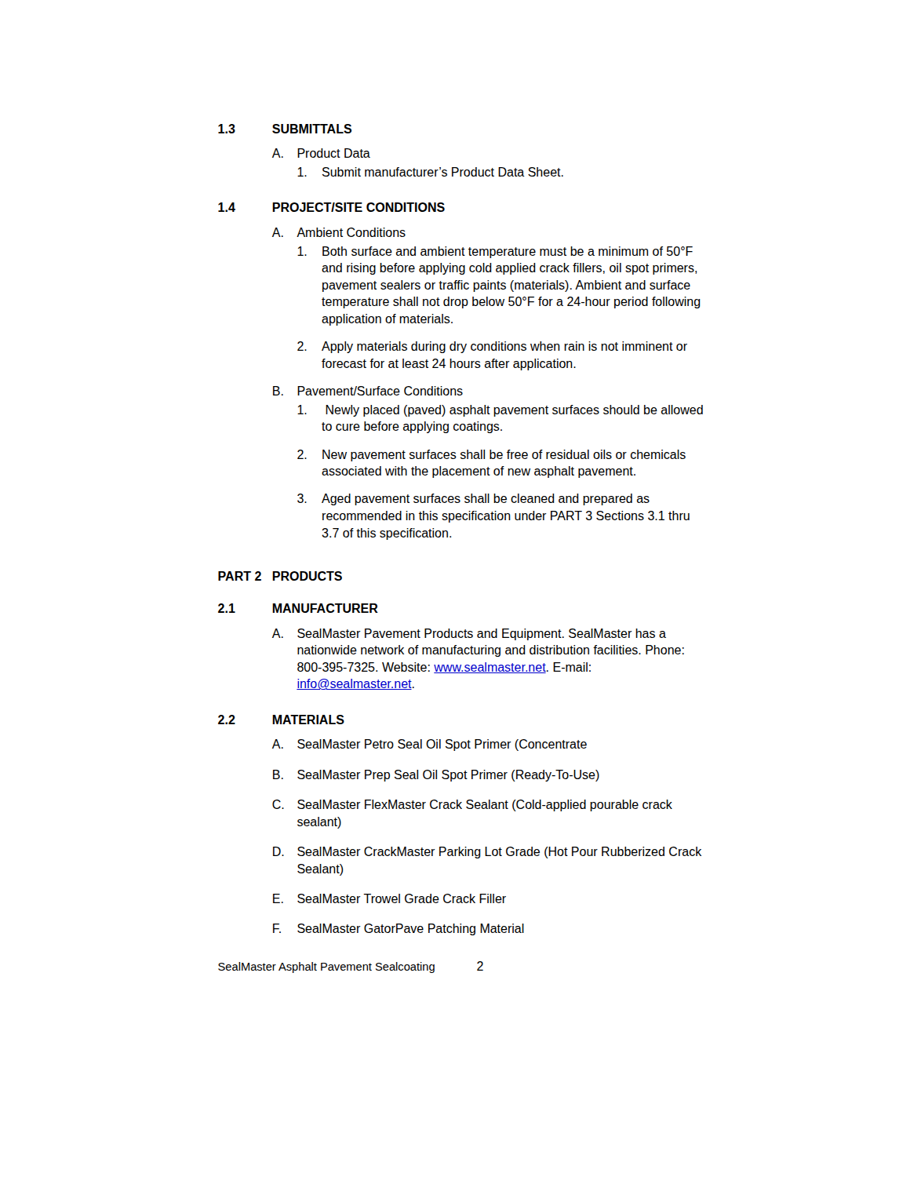1.3 SUBMITTALS
A. Product Data
1. Submit manufacturer’s Product Data Sheet.
1.4 PROJECT/SITE CONDITIONS
A. Ambient Conditions
1. Both surface and ambient temperature must be a minimum of 50°F and rising before applying cold applied crack fillers, oil spot primers, pavement sealers or traffic paints (materials). Ambient and surface temperature shall not drop below 50°F for a 24-hour period following application of materials.
2. Apply materials during dry conditions when rain is not imminent or forecast for at least 24 hours after application.
B. Pavement/Surface Conditions
1. Newly placed (paved) asphalt pavement surfaces should be allowed to cure before applying coatings.
2. New pavement surfaces shall be free of residual oils or chemicals associated with the placement of new asphalt pavement.
3. Aged pavement surfaces shall be cleaned and prepared as recommended in this specification under PART 3 Sections 3.1 thru 3.7 of this specification.
PART 2 PRODUCTS
2.1 MANUFACTURER
A. SealMaster Pavement Products and Equipment. SealMaster has a nationwide network of manufacturing and distribution facilities. Phone: 800-395-7325. Website: www.sealmaster.net. E-mail: info@sealmaster.net.
2.2 MATERIALS
A. SealMaster Petro Seal Oil Spot Primer (Concentrate
B. SealMaster Prep Seal Oil Spot Primer (Ready-To-Use)
C. SealMaster FlexMaster Crack Sealant (Cold-applied pourable crack sealant)
D. SealMaster CrackMaster Parking Lot Grade (Hot Pour Rubberized Crack Sealant)
E. SealMaster Trowel Grade Crack Filler
F. SealMaster GatorPave Patching Material
SealMaster Asphalt Pavement Sealcoating 2